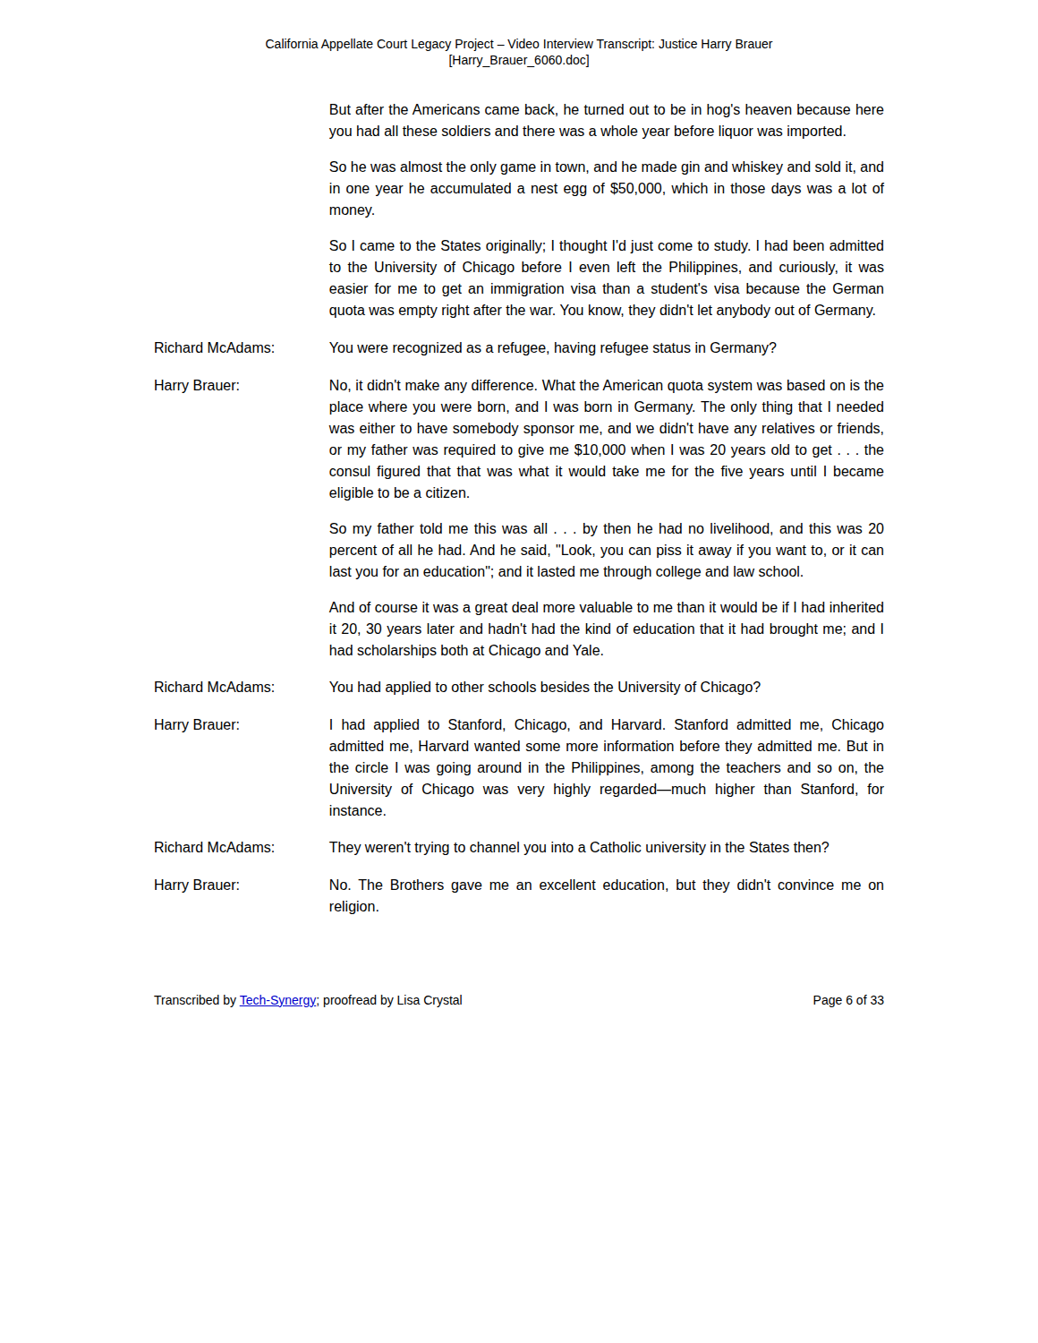California Appellate Court Legacy Project – Video Interview Transcript: Justice Harry Brauer
[Harry_Brauer_6060.doc]
But after the Americans came back, he turned out to be in hog's heaven because here you had all these soldiers and there was a whole year before liquor was imported.
So he was almost the only game in town, and he made gin and whiskey and sold it, and in one year he accumulated a nest egg of $50,000, which in those days was a lot of money.
So I came to the States originally; I thought I'd just come to study. I had been admitted to the University of Chicago before I even left the Philippines, and curiously, it was easier for me to get an immigration visa than a student's visa because the German quota was empty right after the war. You know, they didn't let anybody out of Germany.
Richard McAdams:
You were recognized as a refugee, having refugee status in Germany?
Harry Brauer:
No, it didn't make any difference. What the American quota system was based on is the place where you were born, and I was born in Germany. The only thing that I needed was either to have somebody sponsor me, and we didn't have any relatives or friends, or my father was required to give me $10,000 when I was 20 years old to get . . . the consul figured that that was what it would take me for the five years until I became eligible to be a citizen.
So my father told me this was all . . . by then he had no livelihood, and this was 20 percent of all he had. And he said, "Look, you can piss it away if you want to, or it can last you for an education"; and it lasted me through college and law school.
And of course it was a great deal more valuable to me than it would be if I had inherited it 20, 30 years later and hadn't had the kind of education that it had brought me; and I had scholarships both at Chicago and Yale.
Richard McAdams:
You had applied to other schools besides the University of Chicago?
Harry Brauer:
I had applied to Stanford, Chicago, and Harvard. Stanford admitted me, Chicago admitted me, Harvard wanted some more information before they admitted me. But in the circle I was going around in the Philippines, among the teachers and so on, the University of Chicago was very highly regarded—much higher than Stanford, for instance.
Richard McAdams:
They weren't trying to channel you into a Catholic university in the States then?
Harry Brauer:
No. The Brothers gave me an excellent education, but they didn't convince me on religion.
Transcribed by Tech-Synergy; proofread by Lisa Crystal Page 6 of 33